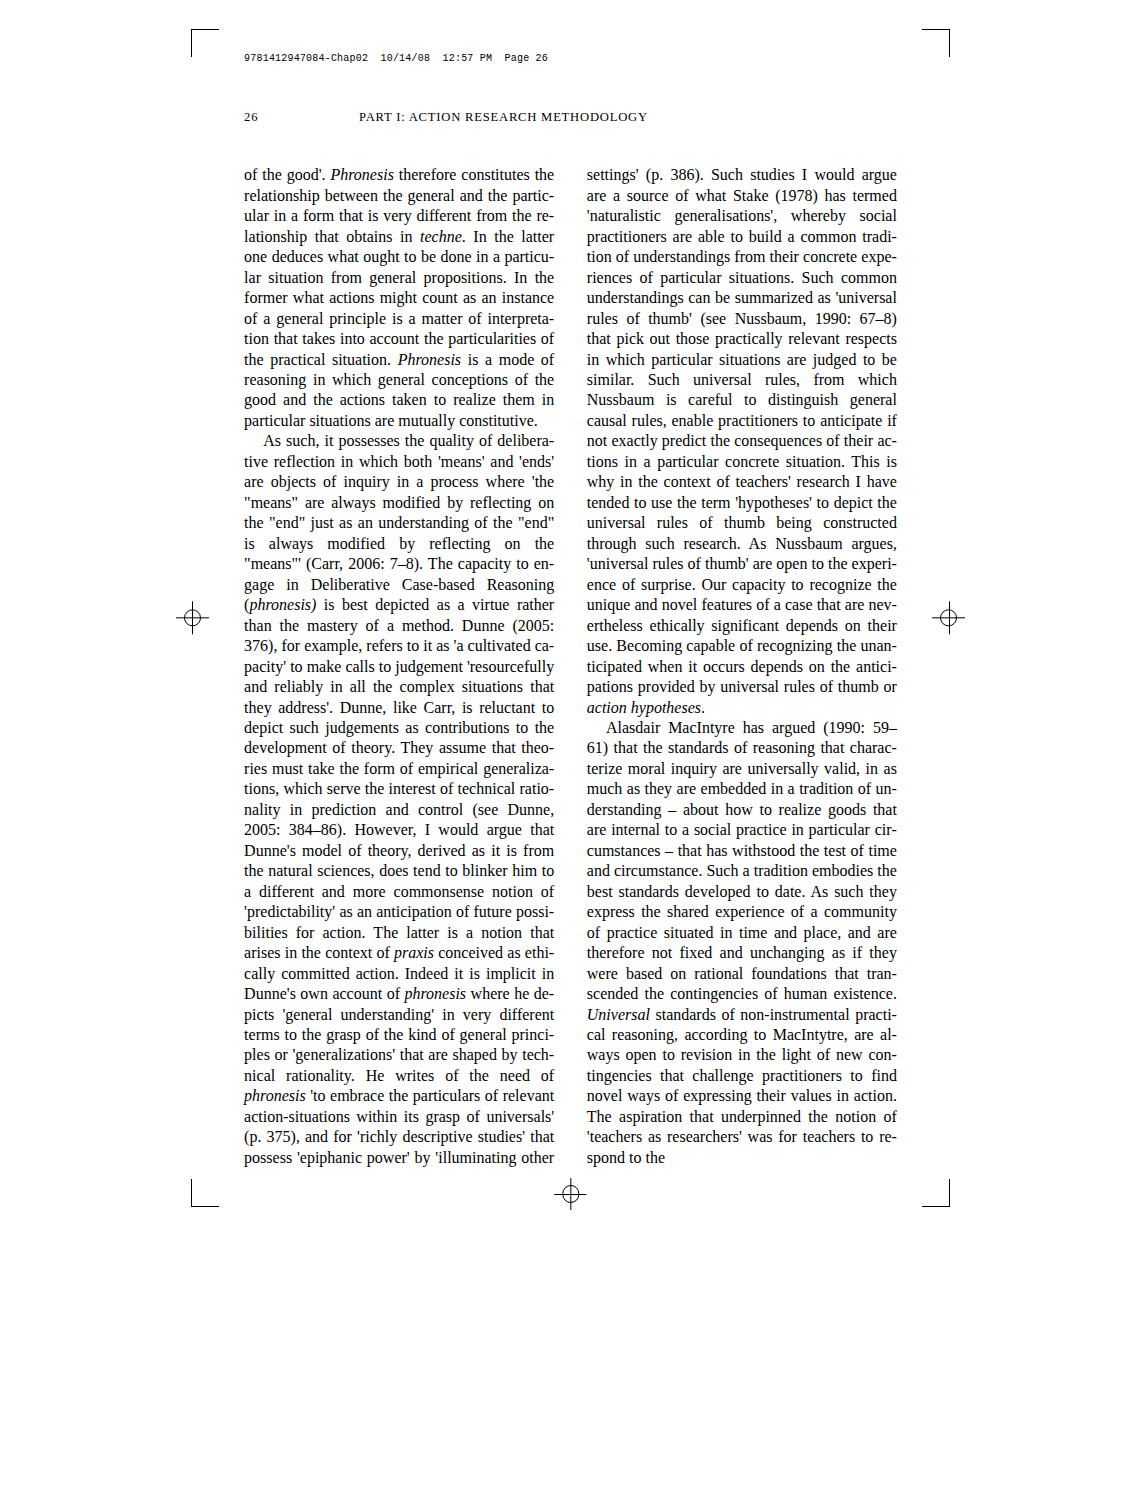9781412947084-Chap02 10/14/08 12:57 PM Page 26
26 Part I: Action Research Methodology
of the good'. Phronesis therefore constitutes the relationship between the general and the particular in a form that is very different from the relationship that obtains in techne. In the latter one deduces what ought to be done in a particular situation from general propositions. In the former what actions might count as an instance of a general principle is a matter of interpretation that takes into account the particularities of the practical situation. Phronesis is a mode of reasoning in which general conceptions of the good and the actions taken to realize them in particular situations are mutually constitutive.
As such, it possesses the quality of deliberative reflection in which both 'means' and 'ends' are objects of inquiry in a process where 'the "means" are always modified by reflecting on the "end" just as an understanding of the "end" is always modified by reflecting on the "means"' (Carr, 2006: 7–8). The capacity to engage in Deliberative Case-based Reasoning (phronesis) is best depicted as a virtue rather than the mastery of a method. Dunne (2005: 376), for example, refers to it as 'a cultivated capacity' to make calls to judgement 'resourcefully and reliably in all the complex situations that they address'. Dunne, like Carr, is reluctant to depict such judgements as contributions to the development of theory. They assume that theories must take the form of empirical generalizations, which serve the interest of technical rationality in prediction and control (see Dunne, 2005: 384–86). However, I would argue that Dunne's model of theory, derived as it is from the natural sciences, does tend to blinker him to a different and more commonsense notion of 'predictability' as an anticipation of future possibilities for action. The latter is a notion that arises in the context of praxis conceived as ethically committed action. Indeed it is implicit in Dunne's own account of phronesis where he depicts 'general understanding' in very different terms to the grasp of the kind of general principles or 'generalizations' that are shaped by technical rationality. He writes of the need of phronesis 'to embrace the particulars of relevant action-situations within its grasp of universals' (p. 375), and for 'richly descriptive studies' that possess 'epiphanic power' by 'illuminating other settings' (p. 386). Such studies I would argue are a source of what Stake (1978) has termed 'naturalistic generalisations', whereby social practitioners are able to build a common tradition of understandings from their concrete experiences of particular situations. Such common understandings can be summarized as 'universal rules of thumb' (see Nussbaum, 1990: 67–8) that pick out those practically relevant respects in which particular situations are judged to be similar. Such universal rules, from which Nussbaum is careful to distinguish general causal rules, enable practitioners to anticipate if not exactly predict the consequences of their actions in a particular concrete situation. This is why in the context of teachers' research I have tended to use the term 'hypotheses' to depict the universal rules of thumb being constructed through such research. As Nussbaum argues, 'universal rules of thumb' are open to the experience of surprise. Our capacity to recognize the unique and novel features of a case that are nevertheless ethically significant depends on their use. Becoming capable of recognizing the unanticipated when it occurs depends on the anticipations provided by universal rules of thumb or action hypotheses.
Alasdair MacIntyre has argued (1990: 59–61) that the standards of reasoning that characterize moral inquiry are universally valid, in as much as they are embedded in a tradition of understanding – about how to realize goods that are internal to a social practice in particular circumstances – that has withstood the test of time and circumstance. Such a tradition embodies the best standards developed to date. As such they express the shared experience of a community of practice situated in time and place, and are therefore not fixed and unchanging as if they were based on rational foundations that transcended the contingencies of human existence. Universal standards of non-instrumental practical reasoning, according to MacIntytre, are always open to revision in the light of new contingencies that challenge practitioners to find novel ways of expressing their values in action. The aspiration that underpinned the notion of 'teachers as researchers' was for teachers to respond to the